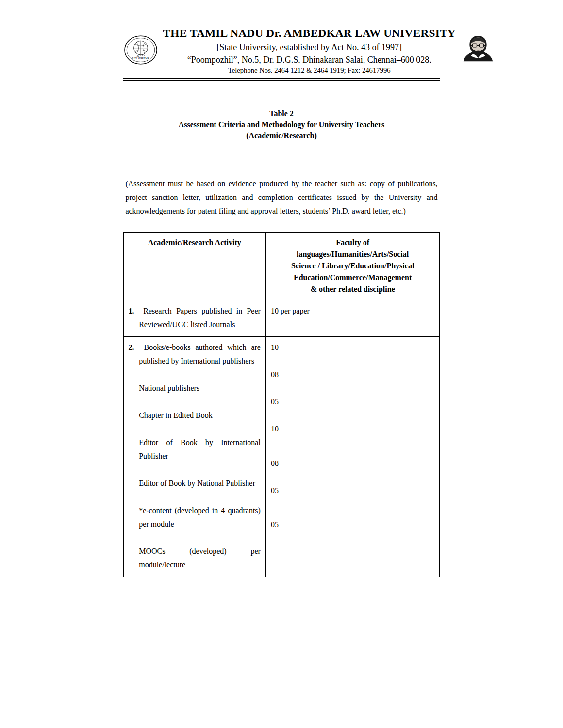LEX SUPREMA ஆ. ம. ச. ச.
THE TAMIL NADU Dr. AMBEDKAR LAW UNIVERSITY
[State University, established by Act No. 43 of 1997]
“Poompozhil”, No.5, Dr. D.G.S. Dhinakaran Salai, Chennai–600 028.
Telephone Nos. 2464 1212 & 2464 1919; Fax: 24617996
Table 2
Assessment Criteria and Methodology for University Teachers
(Academic/Research)
(Assessment must be based on evidence produced by the teacher such as: copy of publications, project sanction letter, utilization and completion certificates issued by the University and acknowledgements for patent filing and approval letters, students’ Ph.D. award letter, etc.)
| Academic/Research Activity | Faculty of languages/Humanities/Arts/Social Science / Library/Education/Physical Education/Commerce/Management & other related discipline |
| --- | --- |
| 1. Research Papers published in Peer Reviewed/UGC listed Journals | 10 per paper |
| 2. Books/e-books authored which are published by International publishers National publishers Chapter in Edited Book Editor of Book by International Publisher Editor of Book by National Publisher *e-content (developed in 4 quadrants) per module MOOCs (developed) per module/lecture | 10 08 05 10 08 05 05 |